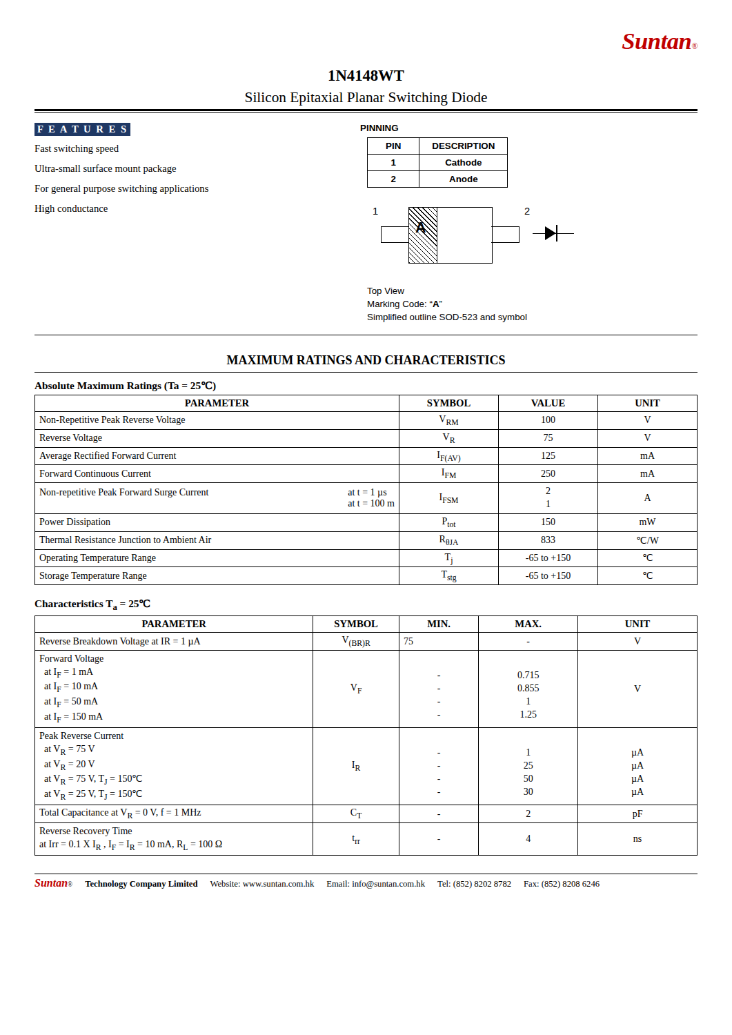Suntan®
1N4148WT
Silicon Epitaxial Planar Switching Diode
F E A T U R E S
Fast switching speed
Ultra-small surface mount package
For general purpose switching applications
High conductance
PINNING
| PIN | DESCRIPTION |
| --- | --- |
| 1 | Cathode |
| 2 | Anode |
1
2
A
Top View
Marking Code: “A”
Simplified outline SOD-523 and symbol
MAXIMUM RATINGS AND CHARACTERISTICS
Absolute Maximum Ratings (Ta = 25℃)
| PARAMETER | SYMBOL | VALUE | UNIT |
| --- | --- | --- | --- |
| Non-Repetitive Peak Reverse Voltage | V RM | 100 | V |
| Reverse Voltage | V R | 75 | V |
| Average Rectified Forward Current | I F(AV) | 125 | mA |
| Forward Continuous Current | I FM | 250 | mA |
| Non-repetitive Peak Forward Surge Current at t = 1 µs at t = 100 m | I FSM | 2 1 | A |
| Power Dissipation | P tot | 150 | mW |
| Thermal Resistance Junction to Ambient Air | R θJA | 833 | ℃/W |
| Operating Temperature Range | T j | -65 to +150 | ℃ |
| Storage Temperature Range | T stg | -65 to +150 | ℃ |
Characteristics Ta = 25℃
| PARAMETER | SYMBOL | MIN. | MAX. | UNIT |
| --- | --- | --- | --- | --- |
| Reverse Breakdown Voltage at IR = 1 µA | V (BR)R | 75 | - | V |
| Forward Voltage at I F = 1 mA at I F = 10 mA at I F = 50 mA at I F = 150 mA | V F | - - - - | 0.715 0.855 1 1.25 | V |
| Peak Reverse Current at V R = 75 V at V R = 20 V at V R = 75 V, T J = 150℃ at V R = 25 V, T J = 150℃ | I R | - - - - | 1 25 50 30 | µA µA µA µA |
| Total Capacitance at V R = 0 V, f = 1 MHz | C T | - | 2 | pF |
| Reverse Recovery Time at Irr = 0.1 X I R , I F = I R = 10 mA, R L = 100 Ω | t rr | - | 4 | ns |
Suntan® Technology Company Limited Website: www.suntan.com.hk Email: info@suntan.com.hk Tel: (852) 8202 8782 Fax: (852) 8208 6246